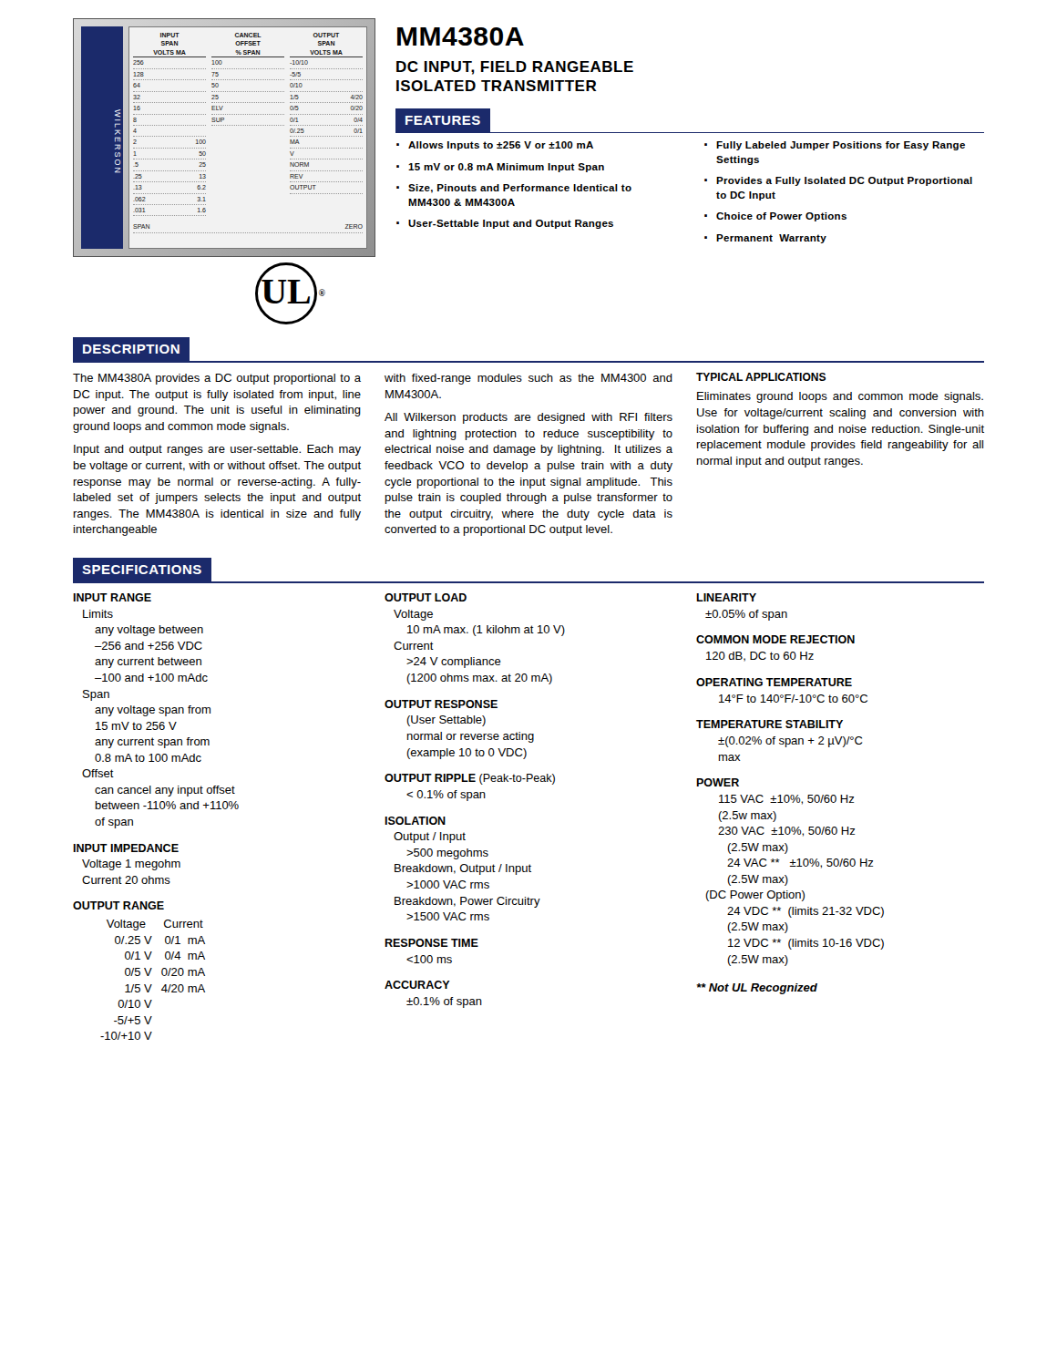WILKERSON
INPUT
SPAN
VOLTS MA
256
128
64
32
16
8
4
2100
150
.525
.2513
.136.2
.0623.1
.0311.6
CANCEL
OFFSET
% SPAN
100
75
50
25
ELV
SUP
OUTPUT
SPAN
VOLTS MA
-10/10
-5/5
0/10
1/54/20
0/50/20
0/10/4
0/.250/1
MA
V
NORM
REV
OUTPUT
SPAN ZERO
UL®
MM4380A
DC INPUT, FIELD RANGEABLE
ISOLATED TRANSMITTER
FEATURES
Allows Inputs to ±256 V or ±100 mA
15 mV or 0.8 mA Minimum Input Span
Size, Pinouts and Performance Identical to MM4300 & MM4300A
User-Settable Input and Output Ranges
Fully Labeled Jumper Positions for Easy Range Settings
Provides a Fully Isolated DC Output Proportional to DC Input
Choice of Power Options
Permanent Warranty
DESCRIPTION
The MM4380A provides a DC output proportional to a DC input. The output is fully isolated from input, line power and ground. The unit is useful in eliminating ground loops and common mode signals.
Input and output ranges are user-settable. Each may be voltage or current, with or without offset. The output response may be normal or reverse-acting. A fully-labeled set of jumpers selects the input and output ranges. The MM4380A is identical in size and fully interchangeable
with fixed-range modules such as the MM4300 and MM4300A.
All Wilkerson products are designed with RFI filters and lightning protection to reduce susceptibility to electrical noise and damage by lightning. It utilizes a feedback VCO to develop a pulse train with a duty cycle proportional to the input signal amplitude. This pulse train is coupled through a pulse transformer to the output circuitry, where the duty cycle data is converted to a proportional DC output level.
TYPICAL APPLICATIONS
Eliminates ground loops and common mode signals. Use for voltage/current scaling and conversion with isolation for buffering and noise reduction. Single-unit replacement module provides field rangeability for all normal input and output ranges.
SPECIFICATIONS
INPUT RANGE
Limits
any voltage between
–256 and +256 VDC
any current between
–100 and +100 mAdc
Span
any voltage span from
15 mV to 256 V
any current span from
0.8 mA to 100 mAdc
Offset
can cancel any input offset
between -110% and +110%
of span
INPUT IMPEDANCE
Voltage 1 megohm
Current 20 ohms
OUTPUT RANGE
| Voltage | Current |
| --- | --- |
| 0/.25 V | 0/1 mA |
| 0/1 V | 0/4 mA |
| 0/5 V | 0/20 mA |
| 1/5 V | 4/20 mA |
| 0/10 V | |
| -5/+5 V | |
| -10/+10 V | |
OUTPUT LOAD
Voltage
10 mA max. (1 kilohm at 10 V)
Current
>24 V compliance
(1200 ohms max. at 20 mA)
OUTPUT RESPONSE
(User Settable)
normal or reverse acting
(example 10 to 0 VDC)
OUTPUT RIPPLE (Peak-to-Peak)
< 0.1% of span
ISOLATION
Output / Input
>500 megohms
Breakdown, Output / Input
>1000 VAC rms
Breakdown, Power Circuitry
>1500 VAC rms
RESPONSE TIME
<100 ms
ACCURACY
±0.1% of span
LINEARITY
±0.05% of span
COMMON MODE REJECTION
120 dB, DC to 60 Hz
OPERATING TEMPERATURE
14°F to 140°F/-10°C to 60°C
TEMPERATURE STABILITY
±(0.02% of span + 2 µV)/°C
max
POWER
115 VAC ±10%, 50/60 Hz
(2.5w max)
230 VAC ±10%, 50/60 Hz
(2.5W max)
24 VAC ** ±10%, 50/60 Hz
(2.5W max)
(DC Power Option)
24 VDC ** (limits 21-32 VDC)
(2.5W max)
12 VDC ** (limits 10-16 VDC)
(2.5W max)
** Not UL Recognized